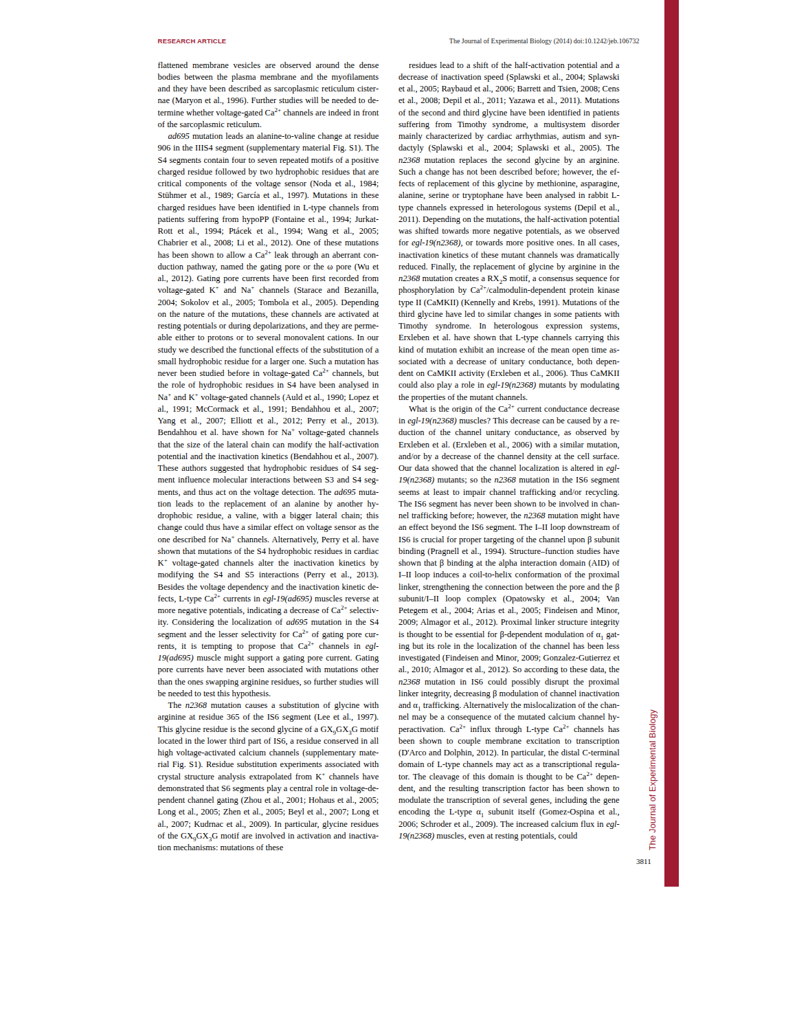The Journal of Experimental Biology
RESEARCH ARTICLE
The Journal of Experimental Biology (2014) doi:10.1242/jeb.106732
flattened membrane vesicles are observed around the dense bodies between the plasma membrane and the myofilaments and they have been described as sarcoplasmic reticulum cisternae (Maryon et al., 1996). Further studies will be needed to determine whether voltage-gated Ca2+ channels are indeed in front of the sarcoplasmic reticulum.
ad695 mutation leads an alanine-to-valine change at residue 906 in the IIIS4 segment (supplementary material Fig. S1). The S4 segments contain four to seven repeated motifs of a positive charged residue followed by two hydrophobic residues that are critical components of the voltage sensor (Noda et al., 1984; Stühmer et al., 1989; García et al., 1997). Mutations in these charged residues have been identified in L-type channels from patients suffering from hypoPP (Fontaine et al., 1994; Jurkat-Rott et al., 1994; Ptácek et al., 1994; Wang et al., 2005; Chabrier et al., 2008; Li et al., 2012). One of these mutations has been shown to allow a Ca2+ leak through an aberrant conduction pathway, named the gating pore or the ω pore (Wu et al., 2012). Gating pore currents have been first recorded from voltage-gated K+ and Na+ channels (Starace and Bezanilla, 2004; Sokolov et al., 2005; Tombola et al., 2005). Depending on the nature of the mutations, these channels are activated at resting potentials or during depolarizations, and they are permeable either to protons or to several monovalent cations. In our study we described the functional effects of the substitution of a small hydrophobic residue for a larger one. Such a mutation has never been studied before in voltage-gated Ca2+ channels, but the role of hydrophobic residues in S4 have been analysed in Na+ and K+ voltage-gated channels (Auld et al., 1990; Lopez et al., 1991; McCormack et al., 1991; Bendahhou et al., 2007; Yang et al., 2007; Elliott et al., 2012; Perry et al., 2013). Bendahhou et al. have shown for Na+ voltage-gated channels that the size of the lateral chain can modify the half-activation potential and the inactivation kinetics (Bendahhou et al., 2007). These authors suggested that hydrophobic residues of S4 segment influence molecular interactions between S3 and S4 segments, and thus act on the voltage detection. The ad695 mutation leads to the replacement of an alanine by another hydrophobic residue, a valine, with a bigger lateral chain; this change could thus have a similar effect on voltage sensor as the one described for Na+ channels. Alternatively, Perry et al. have shown that mutations of the S4 hydrophobic residues in cardiac K+ voltage-gated channels alter the inactivation kinetics by modifying the S4 and S5 interactions (Perry et al., 2013). Besides the voltage dependency and the inactivation kinetic defects, L-type Ca2+ currents in egl-19(ad695) muscles reverse at more negative potentials, indicating a decrease of Ca2+ selectivity. Considering the localization of ad695 mutation in the S4 segment and the lesser selectivity for Ca2+ of gating pore currents, it is tempting to propose that Ca2+ channels in egl-19(ad695) muscle might support a gating pore current. Gating pore currents have never been associated with mutations other than the ones swapping arginine residues, so further studies will be needed to test this hypothesis.
The n2368 mutation causes a substitution of glycine with arginine at residue 365 of the IS6 segment (Lee et al., 1997). This glycine residue is the second glycine of a GX9GX3G motif located in the lower third part of IS6, a residue conserved in all high voltage-activated calcium channels (supplementary material Fig. S1). Residue substitution experiments associated with crystal structure analysis extrapolated from K+ channels have demonstrated that S6 segments play a central role in voltage-dependent channel gating (Zhou et al., 2001; Hohaus et al., 2005; Long et al., 2005; Zhen et al., 2005; Beyl et al., 2007; Long et al., 2007; Kudrnac et al., 2009). In particular, glycine residues of the GX9GX3G motif are involved in activation and inactivation mechanisms: mutations of these
residues lead to a shift of the half-activation potential and a decrease of inactivation speed (Splawski et al., 2004; Splawski et al., 2005; Raybaud et al., 2006; Barrett and Tsien, 2008; Cens et al., 2008; Depil et al., 2011; Yazawa et al., 2011). Mutations of the second and third glycine have been identified in patients suffering from Timothy syndrome, a multisystem disorder mainly characterized by cardiac arrhythmias, autism and syndactyly (Splawski et al., 2004; Splawski et al., 2005). The n2368 mutation replaces the second glycine by an arginine. Such a change has not been described before; however, the effects of replacement of this glycine by methionine, asparagine, alanine, serine or tryptophane have been analysed in rabbit L-type channels expressed in heterologous systems (Depil et al., 2011). Depending on the mutations, the half-activation potential was shifted towards more negative potentials, as we observed for egl-19(n2368), or towards more positive ones. In all cases, inactivation kinetics of these mutant channels was dramatically reduced. Finally, the replacement of glycine by arginine in the n2368 mutation creates a RX2S motif, a consensus sequence for phosphorylation by Ca2+/calmodulin-dependent protein kinase type II (CaMKII) (Kennelly and Krebs, 1991). Mutations of the third glycine have led to similar changes in some patients with Timothy syndrome. In heterologous expression systems, Erxleben et al. have shown that L-type channels carrying this kind of mutation exhibit an increase of the mean open time associated with a decrease of unitary conductance, both dependent on CaMKII activity (Erxleben et al., 2006). Thus CaMKII could also play a role in egl-19(n2368) mutants by modulating the properties of the mutant channels.
What is the origin of the Ca2+ current conductance decrease in egl-19(n2368) muscles? This decrease can be caused by a reduction of the channel unitary conductance, as observed by Erxleben et al. (Erxleben et al., 2006) with a similar mutation, and/or by a decrease of the channel density at the cell surface. Our data showed that the channel localization is altered in egl-19(n2368) mutants; so the n2368 mutation in the IS6 segment seems at least to impair channel trafficking and/or recycling. The IS6 segment has never been shown to be involved in channel trafficking before; however, the n2368 mutation might have an effect beyond the IS6 segment. The I–II loop downstream of IS6 is crucial for proper targeting of the channel upon β subunit binding (Pragnell et al., 1994). Structure–function studies have shown that β binding at the alpha interaction domain (AID) of I–II loop induces a coil-to-helix conformation of the proximal linker, strengthening the connection between the pore and the β subunit/I–II loop complex (Opatowsky et al., 2004; Van Petegem et al., 2004; Arias et al., 2005; Findeisen and Minor, 2009; Almagor et al., 2012). Proximal linker structure integrity is thought to be essential for β-dependent modulation of α1 gating but its role in the localization of the channel has been less investigated (Findeisen and Minor, 2009; Gonzalez-Gutierrez et al., 2010; Almagor et al., 2012). So according to these data, the n2368 mutation in IS6 could possibly disrupt the proximal linker integrity, decreasing β modulation of channel inactivation and α1 trafficking. Alternatively the mislocalization of the channel may be a consequence of the mutated calcium channel hyperactivation. Ca2+ influx through L-type Ca2+ channels has been shown to couple membrane excitation to transcription (D'Arco and Dolphin, 2012). In particular, the distal C-terminal domain of L-type channels may act as a transcriptional regulator. The cleavage of this domain is thought to be Ca2+ dependent, and the resulting transcription factor has been shown to modulate the transcription of several genes, including the gene encoding the L-type α1 subunit itself (Gomez-Ospina et al., 2006; Schroder et al., 2009). The increased calcium flux in egl-19(n2368) muscles, even at resting potentials, could
3811